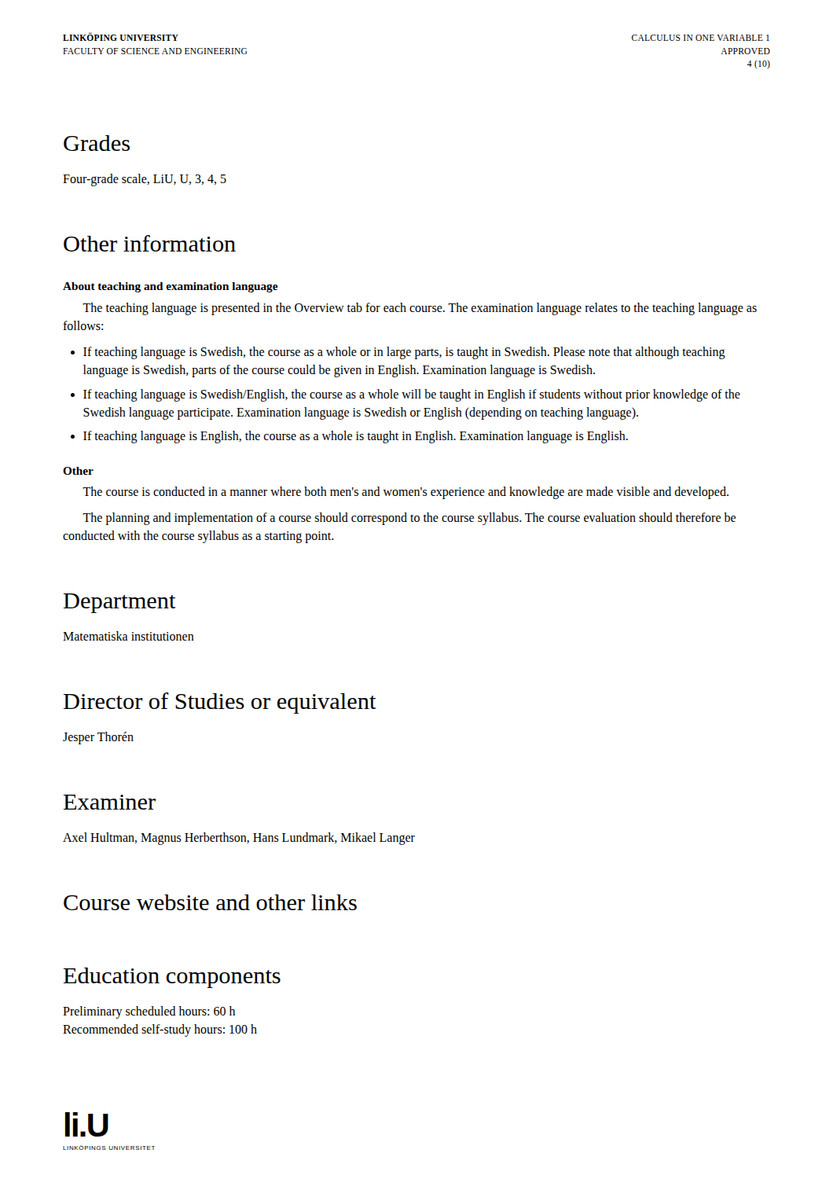Linköping University
Faculty of Science and Engineering
Calculus in One Variable 1
Approved
4 (10)
Grades
Four-grade scale, LiU, U, 3, 4, 5
Other information
About teaching and examination language
The teaching language is presented in the Overview tab for each course. The examination language relates to the teaching language as follows:
If teaching language is Swedish, the course as a whole or in large parts, is taught in Swedish. Please note that although teaching language is Swedish, parts of the course could be given in English. Examination language is Swedish.
If teaching language is Swedish/English, the course as a whole will be taught in English if students without prior knowledge of the Swedish language participate. Examination language is Swedish or English (depending on teaching language).
If teaching language is English, the course as a whole is taught in English. Examination language is English.
Other
The course is conducted in a manner where both men's and women's experience and knowledge are made visible and developed.
The planning and implementation of a course should correspond to the course syllabus. The course evaluation should therefore be conducted with the course syllabus as a starting point.
Department
Matematiska institutionen
Director of Studies or equivalent
Jesper Thorén
Examiner
Axel Hultman, Magnus Herberthson, Hans Lundmark, Mikael Langer
Course website and other links
Education components
Preliminary scheduled hours: 60 h
Recommended self-study hours: 100 h
li.U
Linköpings universitet